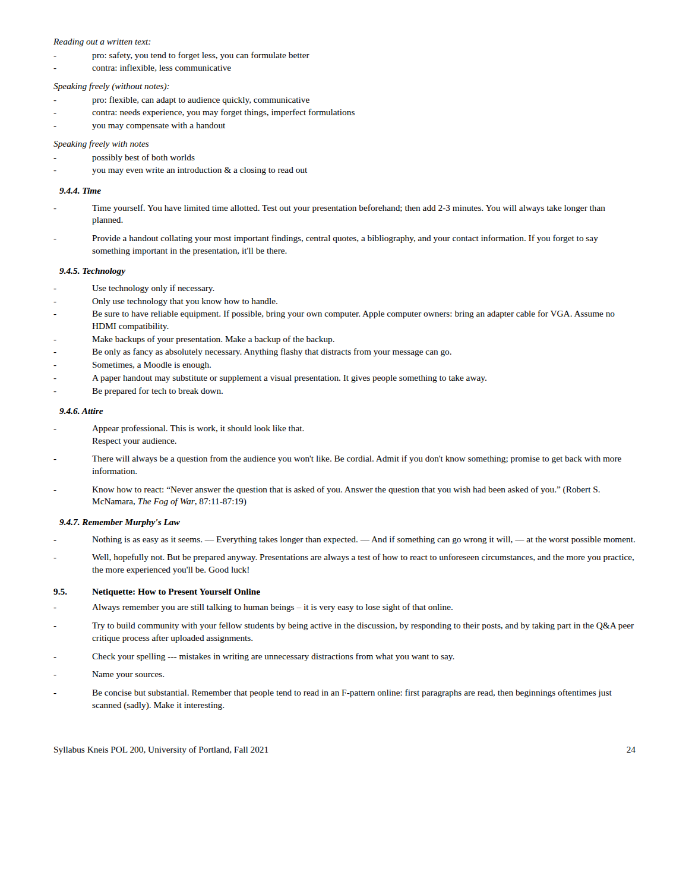Reading out a written text:
-pro: safety, you tend to forget less, you can formulate better
-contra: inflexible, less communicative
Speaking freely (without notes):
-pro: flexible, can adapt to audience quickly, communicative
-contra: needs experience, you may forget things, imperfect formulations
-you may compensate with a handout
Speaking freely with notes
-possibly best of both worlds
-you may even write an introduction & a closing to read out
9.4.4. Time
-Time yourself. You have limited time allotted. Test out your presentation beforehand; then add 2-3 minutes. You will always take longer than planned.
-Provide a handout collating your most important findings, central quotes, a bibliography, and your contact information. If you forget to say something important in the presentation, it'll be there.
9.4.5. Technology
-Use technology only if necessary.
-Only use technology that you know how to handle.
-Be sure to have reliable equipment. If possible, bring your own computer. Apple computer owners: bring an adapter cable for VGA. Assume no HDMI compatibility.
-Make backups of your presentation. Make a backup of the backup.
-Be only as fancy as absolutely necessary. Anything flashy that distracts from your message can go.
-Sometimes, a Moodle is enough.
-A paper handout may substitute or supplement a visual presentation. It gives people something to take away.
-Be prepared for tech to break down.
9.4.6. Attire
-Appear professional. This is work, it should look like that.
Respect your audience.
-There will always be a question from the audience you won't like. Be cordial. Admit if you don't know something; promise to get back with more information.
-Know how to react: “Never answer the question that is asked of you. Answer the question that you wish had been asked of you.” (Robert S. McNamara, The Fog of War, 87:11-87:19)
9.4.7. Remember Murphy's Law
-Nothing is as easy as it seems. –– Everything takes longer than expected. –– And if something can go wrong it will, –– at the worst possible moment.
-Well, hopefully not. But be prepared anyway. Presentations are always a test of how to react to unforeseen circumstances, and the more you practice, the more experienced you'll be. Good luck!
9.5. Netiquette: How to Present Yourself Online
-Always remember you are still talking to human beings – it is very easy to lose sight of that online.
-Try to build community with your fellow students by being active in the discussion, by responding to their posts, and by taking part in the Q&A peer critique process after uploaded assignments.
-Check your spelling --- mistakes in writing are unnecessary distractions from what you want to say.
-Name your sources.
-Be concise but substantial. Remember that people tend to read in an F-pattern online: first paragraphs are read, then beginnings oftentimes just scanned (sadly). Make it interesting.
Syllabus Kneis POL 200, University of Portland, Fall 2021 24